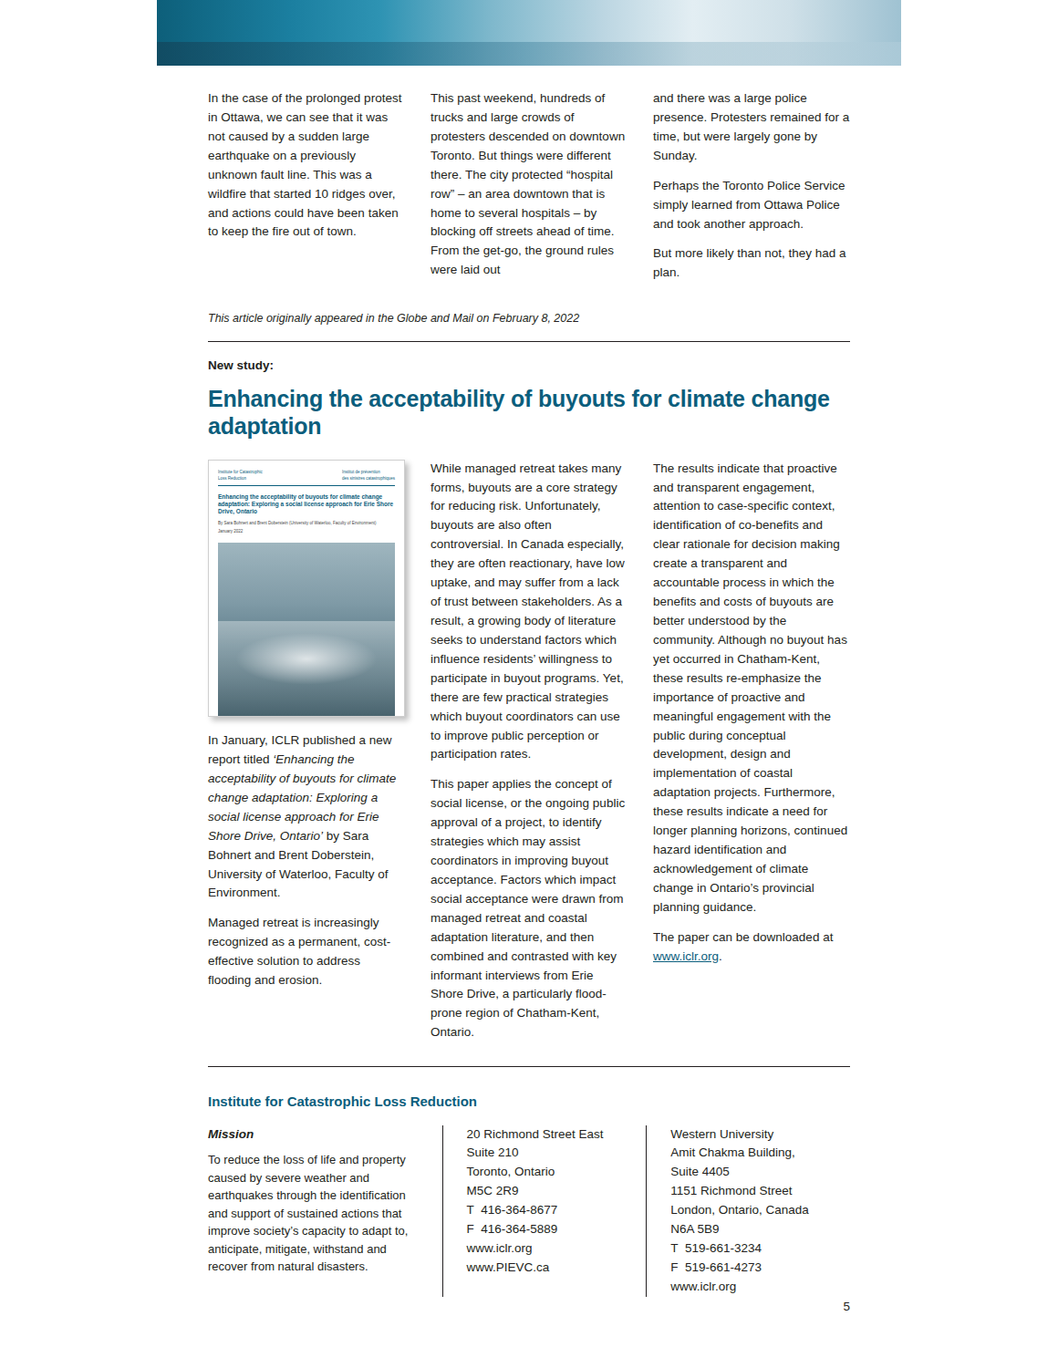In the case of the prolonged protest in Ottawa, we can see that it was not caused by a sudden large earthquake on a previously unknown fault line. This was a wildfire that started 10 ridges over, and actions could have been taken to keep the fire out of town.
This past weekend, hundreds of trucks and large crowds of protesters descended on downtown Toronto. But things were different there. The city protected “hospital row” – an area downtown that is home to several hospitals – by blocking off streets ahead of time. From the get-go, the ground rules were laid out
and there was a large police presence. Protesters remained for a time, but were largely gone by Sunday.
Perhaps the Toronto Police Service simply learned from Ottawa Police and took another approach.
But more likely than not, they had a plan.
This article originally appeared in the Globe and Mail on February 8, 2022
New study:
Enhancing the acceptability of buyouts for climate change adaptation
Institute for Catastrophic
Loss Reduction Institut de prévention
des sinistres catastrophiques
Enhancing the acceptability of buyouts for climate change adaptation: Exploring a social license approach for Erie Shore Drive, Ontario
By Sara Bohnert and Brent Doberstein (University of Waterloo, Faculty of Environment)
January 2022
In January, ICLR published a new report titled ‘Enhancing the acceptability of buyouts for climate change adaptation: Exploring a social license approach for Erie Shore Drive, Ontario’ by Sara Bohnert and Brent Doberstein, University of Waterloo, Faculty of Environment.
Managed retreat is increasingly recognized as a permanent, cost-effective solution to address flooding and erosion.
While managed retreat takes many forms, buyouts are a core strategy for reducing risk. Unfortunately, buyouts are also often controversial. In Canada especially, they are often reactionary, have low uptake, and may suffer from a lack of trust between stakeholders. As a result, a growing body of literature seeks to understand factors which influence residents’ willingness to participate in buyout programs. Yet, there are few practical strategies which buyout coordinators can use to improve public perception or participation rates.
This paper applies the concept of social license, or the ongoing public approval of a project, to identify strategies which may assist coordinators in improving buyout acceptance. Factors which impact social acceptance were drawn from managed retreat and coastal adaptation literature, and then combined and contrasted with key informant interviews from Erie Shore Drive, a particularly flood-prone region of Chatham-Kent, Ontario.
The results indicate that proactive and transparent engagement, attention to case-specific context, identification of co-benefits and clear rationale for decision making create a transparent and accountable process in which the benefits and costs of buyouts are better understood by the community. Although no buyout has yet occurred in Chatham-Kent, these results re-emphasize the importance of proactive and meaningful engagement with the public during conceptual development, design and implementation of coastal adaptation projects. Furthermore, these results indicate a need for longer planning horizons, continued hazard identification and acknowledgement of climate change in Ontario’s provincial planning guidance.
The paper can be downloaded at www.iclr.org.
Institute for Catastrophic Loss Reduction
Mission
To reduce the loss of life and property caused by severe weather and earthquakes through the identification and support of sustained actions that improve society’s capacity to adapt to, anticipate, mitigate, withstand and recover from natural disasters.
20 Richmond Street East
Suite 210
Toronto, Ontario
M5C 2R9
T 416-364-8677
F 416-364-5889
www.iclr.org
www.PIEVC.ca
Western University
Amit Chakma Building, Suite 4405
1151 Richmond Street
London, Ontario, Canada
N6A 5B9
T 519-661-3234
F 519-661-4273
www.iclr.org
5